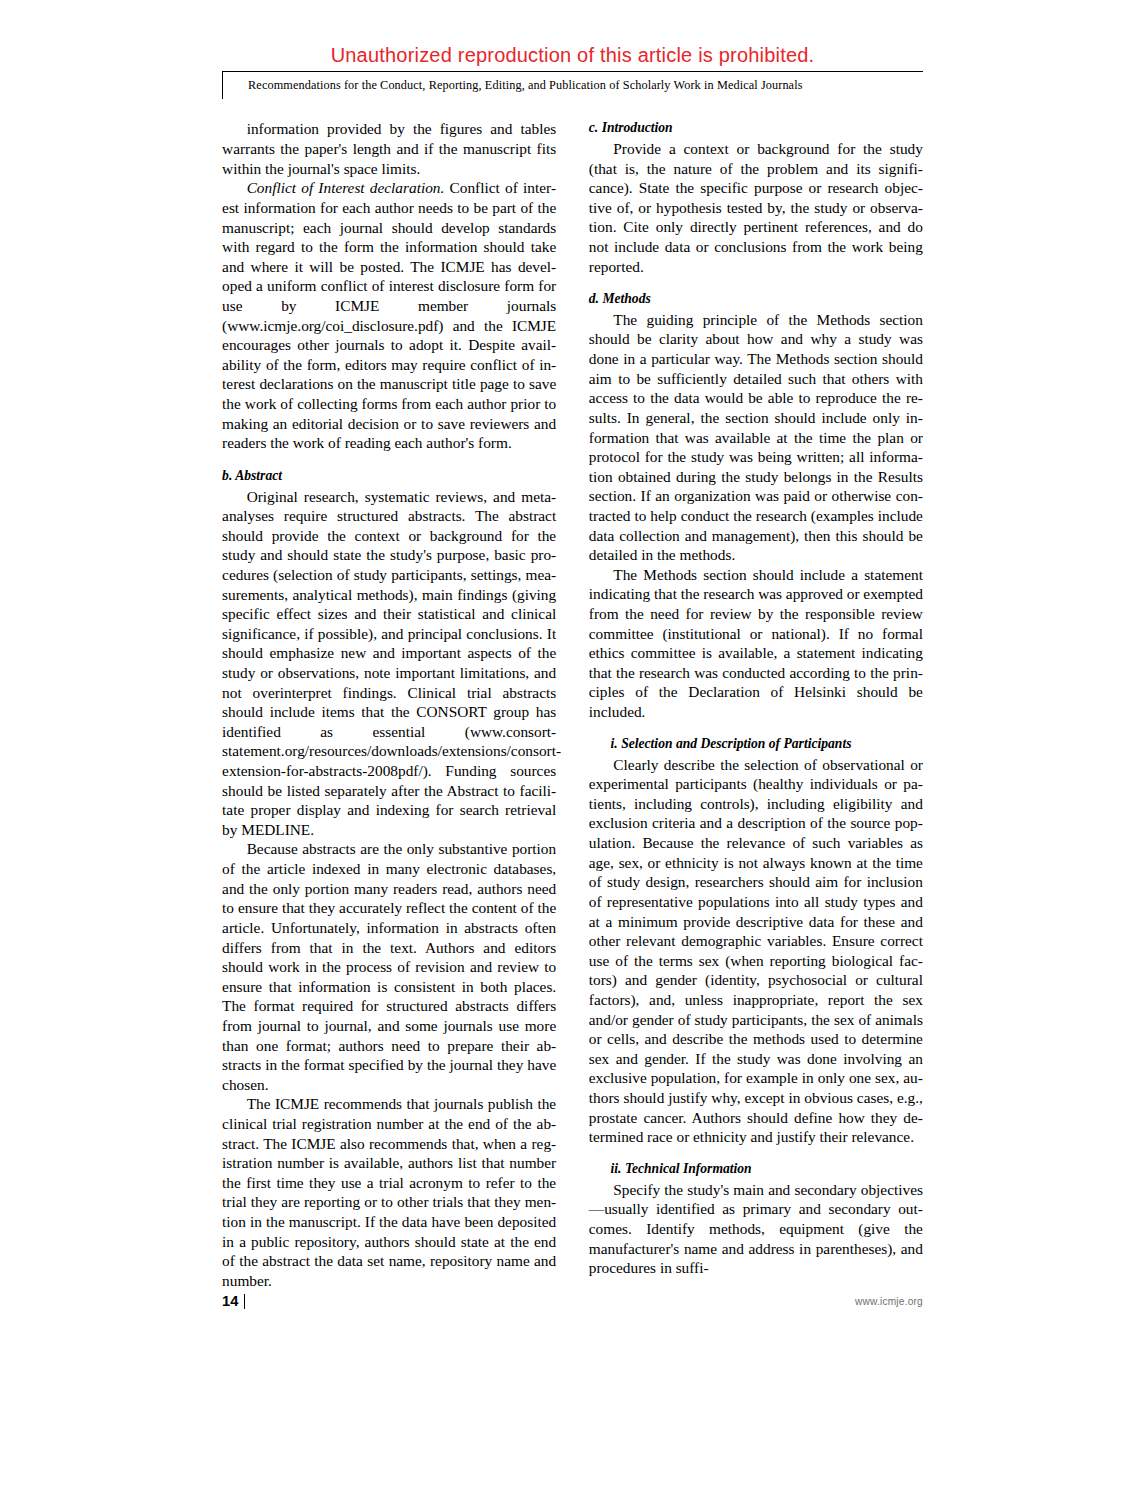Unauthorized reproduction of this article is prohibited.
Recommendations for the Conduct, Reporting, Editing, and Publication of Scholarly Work in Medical Journals
information provided by the figures and tables warrants the paper's length and if the manuscript fits within the journal's space limits.
Conflict of Interest declaration. Conflict of interest information for each author needs to be part of the manuscript; each journal should develop standards with regard to the form the information should take and where it will be posted. The ICMJE has developed a uniform conflict of interest disclosure form for use by ICMJE member journals (www.icmje.org/coi_disclosure.pdf) and the ICMJE encourages other journals to adopt it. Despite availability of the form, editors may require conflict of interest declarations on the manuscript title page to save the work of collecting forms from each author prior to making an editorial decision or to save reviewers and readers the work of reading each author's form.
b. Abstract
Original research, systematic reviews, and meta-analyses require structured abstracts. The abstract should provide the context or background for the study and should state the study's purpose, basic procedures (selection of study participants, settings, measurements, analytical methods), main findings (giving specific effect sizes and their statistical and clinical significance, if possible), and principal conclusions. It should emphasize new and important aspects of the study or observations, note important limitations, and not overinterpret findings. Clinical trial abstracts should include items that the CONSORT group has identified as essential (www.consort-statement.org/resources/downloads/extensions/consort-extension-for-abstracts-2008pdf/). Funding sources should be listed separately after the Abstract to facilitate proper display and indexing for search retrieval by MEDLINE.
Because abstracts are the only substantive portion of the article indexed in many electronic databases, and the only portion many readers read, authors need to ensure that they accurately reflect the content of the article. Unfortunately, information in abstracts often differs from that in the text. Authors and editors should work in the process of revision and review to ensure that information is consistent in both places. The format required for structured abstracts differs from journal to journal, and some journals use more than one format; authors need to prepare their abstracts in the format specified by the journal they have chosen.
The ICMJE recommends that journals publish the clinical trial registration number at the end of the abstract. The ICMJE also recommends that, when a registration number is available, authors list that number the first time they use a trial acronym to refer to the trial they are reporting or to other trials that they mention in the manuscript. If the data have been deposited in a public repository, authors should state at the end of the abstract the data set name, repository name and number.
c. Introduction
Provide a context or background for the study (that is, the nature of the problem and its significance). State the specific purpose or research objective of, or hypothesis tested by, the study or observation. Cite only directly pertinent references, and do not include data or conclusions from the work being reported.
d. Methods
The guiding principle of the Methods section should be clarity about how and why a study was done in a particular way. The Methods section should aim to be sufficiently detailed such that others with access to the data would be able to reproduce the results. In general, the section should include only information that was available at the time the plan or protocol for the study was being written; all information obtained during the study belongs in the Results section. If an organization was paid or otherwise contracted to help conduct the research (examples include data collection and management), then this should be detailed in the methods.
The Methods section should include a statement indicating that the research was approved or exempted from the need for review by the responsible review committee (institutional or national). If no formal ethics committee is available, a statement indicating that the research was conducted according to the principles of the Declaration of Helsinki should be included.
i. Selection and Description of Participants
Clearly describe the selection of observational or experimental participants (healthy individuals or patients, including controls), including eligibility and exclusion criteria and a description of the source population. Because the relevance of such variables as age, sex, or ethnicity is not always known at the time of study design, researchers should aim for inclusion of representative populations into all study types and at a minimum provide descriptive data for these and other relevant demographic variables. Ensure correct use of the terms sex (when reporting biological factors) and gender (identity, psychosocial or cultural factors), and, unless inappropriate, report the sex and/or gender of study participants, the sex of animals or cells, and describe the methods used to determine sex and gender. If the study was done involving an exclusive population, for example in only one sex, authors should justify why, except in obvious cases, e.g., prostate cancer. Authors should define how they determined race or ethnicity and justify their relevance.
ii. Technical Information
Specify the study's main and secondary objectives—usually identified as primary and secondary outcomes. Identify methods, equipment (give the manufacturer's name and address in parentheses), and procedures in suffi-
14
www.icmje.org